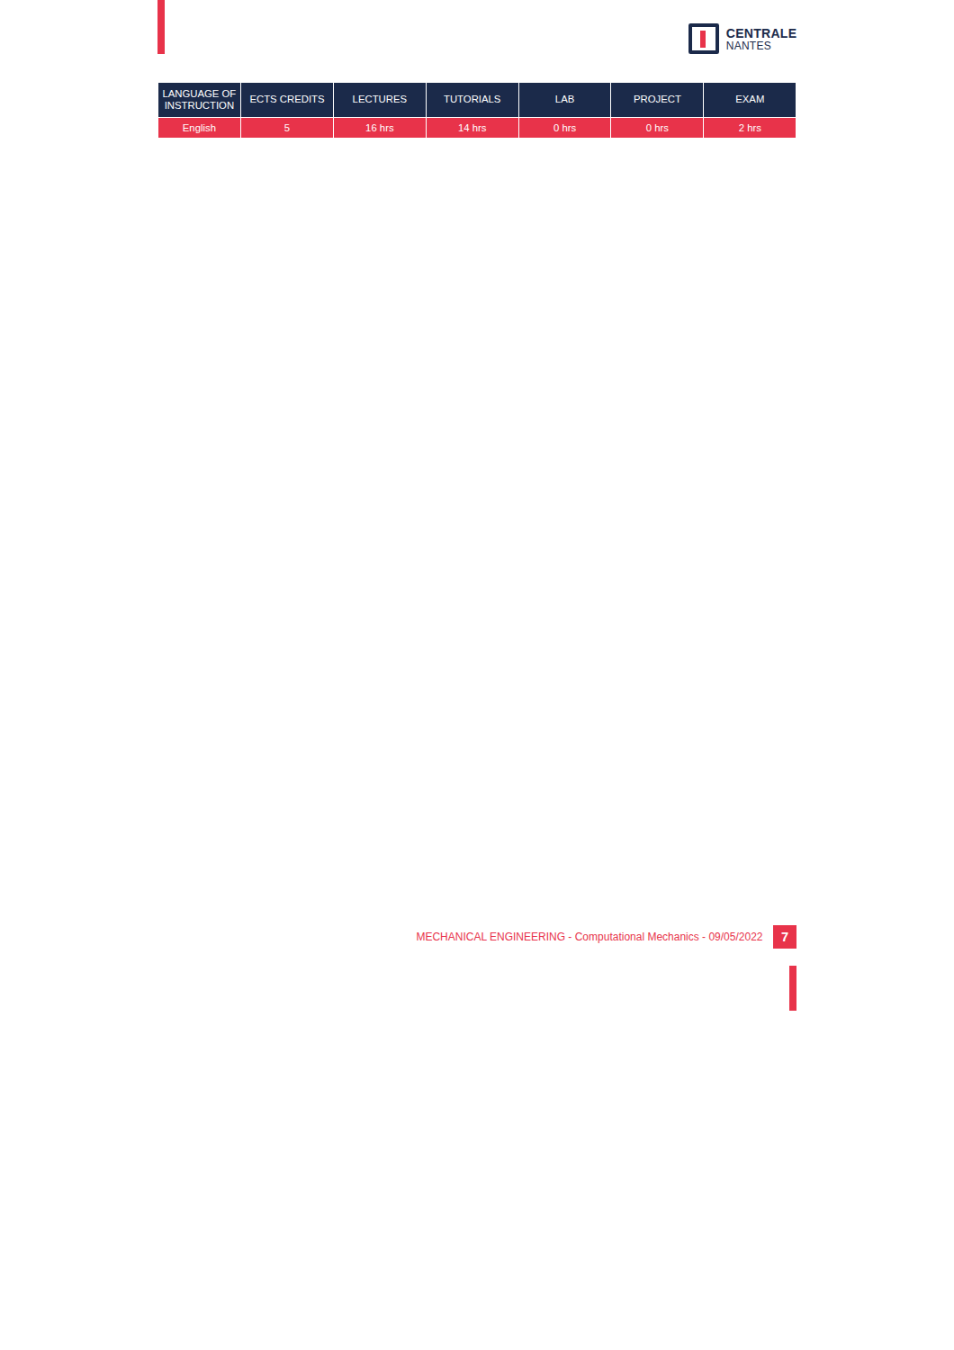CENTRALE NANTES
| LANGUAGE OF INSTRUCTION | ECTS CREDITS | LECTURES | TUTORIALS | LAB | PROJECT | EXAM |
| --- | --- | --- | --- | --- | --- | --- |
| English | 5 | 16 hrs | 14 hrs | 0 hrs | 0 hrs | 2 hrs |
MECHANICAL ENGINEERING - Computational Mechanics - 09/05/2022
7